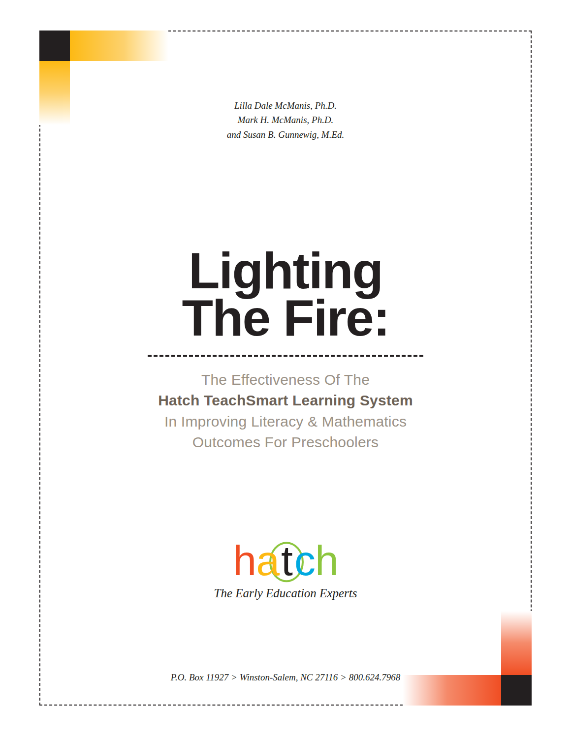Lilla Dale McManis, Ph.D.
Mark H. McManis, Ph.D.
and Susan B. Gunnewig, M.Ed.
Lighting
The Fire:
The Effectiveness Of The
Hatch TeachSmart Learning System
In Improving Literacy & Mathematics
Outcomes For Preschoolers
hatch
The Early Education Experts
P.O. Box 11927 > Winston-Salem, NC 27116 > 800.624.7968